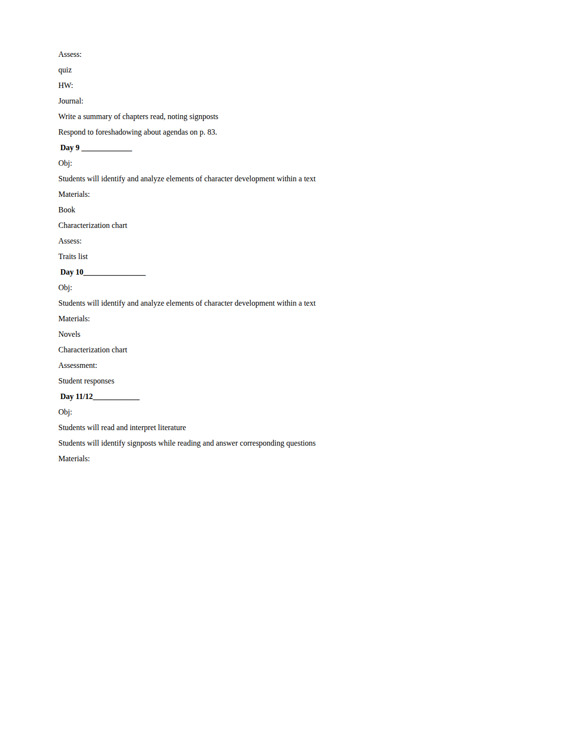Assess:
quiz
HW:
Journal:
Write a summary of chapters read, noting signposts
Respond to foreshadowing about agendas on p. 83.
Day 9 _____________
Obj:
Students will identify and analyze elements of character development within a text
Materials:
Book
Characterization chart
Assess:
Traits list
Day 10________________
Obj:
Students will identify and analyze elements of character development within a text
Materials:
Novels
Characterization chart
Assessment:
Student responses
Day 11/12____________
Obj:
Students will read and interpret literature
Students will identify signposts while reading and answer corresponding questions
Materials: